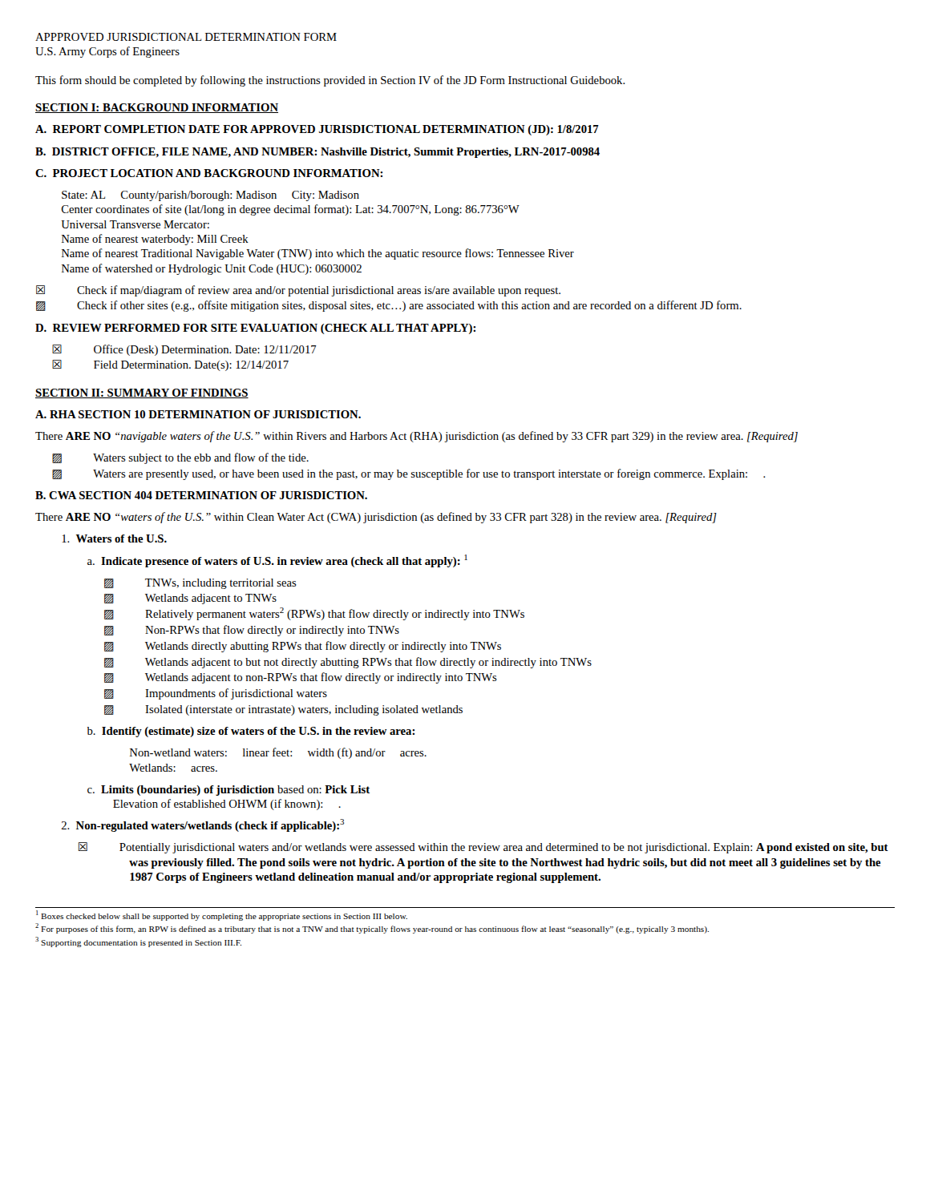APPPROVED JURISDICTIONAL DETERMINATION FORM
U.S. Army Corps of Engineers
This form should be completed by following the instructions provided in Section IV of the JD Form Instructional Guidebook.
SECTION I: BACKGROUND INFORMATION
A. REPORT COMPLETION DATE FOR APPROVED JURISDICTIONAL DETERMINATION (JD): 1/8/2017
B. DISTRICT OFFICE, FILE NAME, AND NUMBER: Nashville District, Summit Properties, LRN-2017-00984
C. PROJECT LOCATION AND BACKGROUND INFORMATION:
State: AL County/parish/borough: Madison City: Madison
Center coordinates of site (lat/long in degree decimal format): Lat: 34.7007°N, Long: 86.7736°W
Universal Transverse Mercator:
Name of nearest waterbody: Mill Creek
Name of nearest Traditional Navigable Water (TNW) into which the aquatic resource flows: Tennessee River
Name of watershed or Hydrologic Unit Code (HUC): 06030002
Check if map/diagram of review area and/or potential jurisdictional areas is/are available upon request.
Check if other sites (e.g., offsite mitigation sites, disposal sites, etc…) are associated with this action and are recorded on a different JD form.
D. REVIEW PERFORMED FOR SITE EVALUATION (CHECK ALL THAT APPLY):
Office (Desk) Determination. Date: 12/11/2017
Field Determination. Date(s): 12/14/2017
SECTION II: SUMMARY OF FINDINGS
A. RHA SECTION 10 DETERMINATION OF JURISDICTION.
There ARE NO “navigable waters of the U.S.” within Rivers and Harbors Act (RHA) jurisdiction (as defined by 33 CFR part 329) in the review area. [Required]
Waters subject to the ebb and flow of the tide.
Waters are presently used, or have been used in the past, or may be susceptible for use to transport interstate or foreign commerce. Explain: .
B. CWA SECTION 404 DETERMINATION OF JURISDICTION.
There ARE NO “waters of the U.S.” within Clean Water Act (CWA) jurisdiction (as defined by 33 CFR part 328) in the review area. [Required]
1. Waters of the U.S.
a. Indicate presence of waters of U.S. in review area (check all that apply): 1
TNWs, including territorial seas
Wetlands adjacent to TNWs
Relatively permanent waters2 (RPWs) that flow directly or indirectly into TNWs
Non-RPWs that flow directly or indirectly into TNWs
Wetlands directly abutting RPWs that flow directly or indirectly into TNWs
Wetlands adjacent to but not directly abutting RPWs that flow directly or indirectly into TNWs
Wetlands adjacent to non-RPWs that flow directly or indirectly into TNWs
Impoundments of jurisdictional waters
Isolated (interstate or intrastate) waters, including isolated wetlands
b. Identify (estimate) size of waters of the U.S. in the review area:
Non-wetland waters: linear feet: width (ft) and/or acres.
Wetlands: acres.
c. Limits (boundaries) of jurisdiction based on: Pick List
Elevation of established OHWM (if known): .
2. Non-regulated waters/wetlands (check if applicable):3
Potentially jurisdictional waters and/or wetlands were assessed within the review area and determined to be not jurisdictional. Explain: A pond existed on site, but was previously filled. The pond soils were not hydric. A portion of the site to the Northwest had hydric soils, but did not meet all 3 guidelines set by the 1987 Corps of Engineers wetland delineation manual and/or appropriate regional supplement.
1 Boxes checked below shall be supported by completing the appropriate sections in Section III below.
2 For purposes of this form, an RPW is defined as a tributary that is not a TNW and that typically flows year-round or has continuous flow at least “seasonally” (e.g., typically 3 months).
3 Supporting documentation is presented in Section III.F.